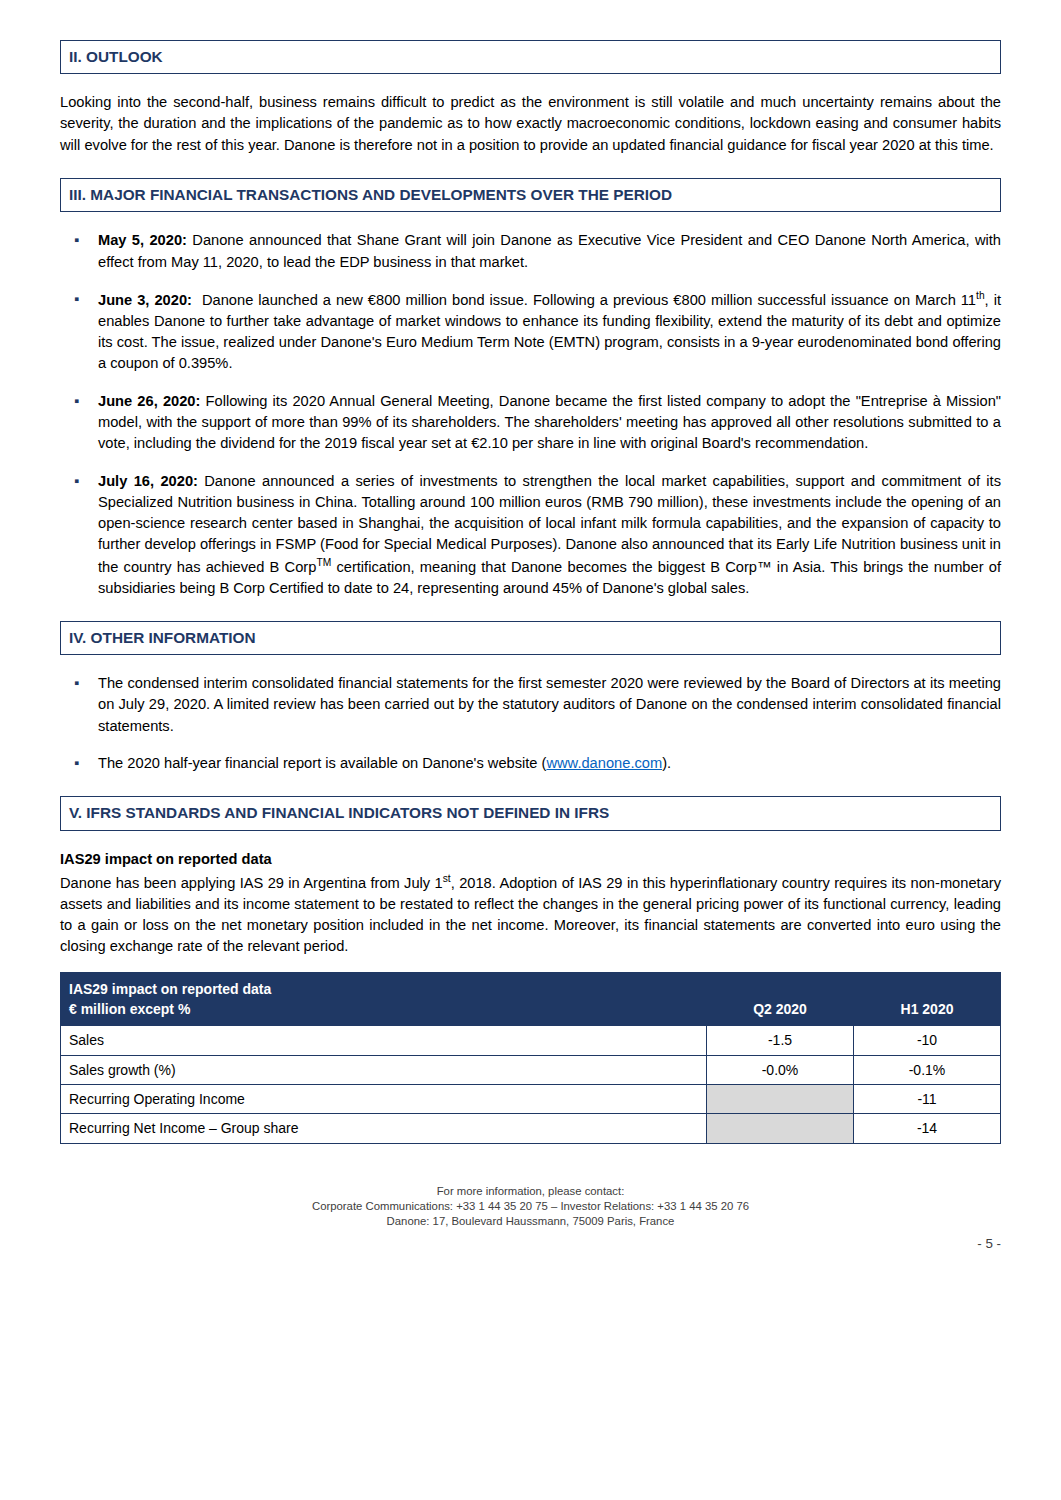II. OUTLOOK
Looking into the second-half, business remains difficult to predict as the environment is still volatile and much uncertainty remains about the severity, the duration and the implications of the pandemic as to how exactly macroeconomic conditions, lockdown easing and consumer habits will evolve for the rest of this year. Danone is therefore not in a position to provide an updated financial guidance for fiscal year 2020 at this time.
III. MAJOR FINANCIAL TRANSACTIONS AND DEVELOPMENTS OVER THE PERIOD
May 5, 2020: Danone announced that Shane Grant will join Danone as Executive Vice President and CEO Danone North America, with effect from May 11, 2020, to lead the EDP business in that market.
June 3, 2020: Danone launched a new €800 million bond issue. Following a previous €800 million successful issuance on March 11th, it enables Danone to further take advantage of market windows to enhance its funding flexibility, extend the maturity of its debt and optimize its cost. The issue, realized under Danone's Euro Medium Term Note (EMTN) program, consists in a 9-year eurodenominated bond offering a coupon of 0.395%.
June 26, 2020: Following its 2020 Annual General Meeting, Danone became the first listed company to adopt the "Entreprise à Mission" model, with the support of more than 99% of its shareholders. The shareholders' meeting has approved all other resolutions submitted to a vote, including the dividend for the 2019 fiscal year set at €2.10 per share in line with original Board's recommendation.
July 16, 2020: Danone announced a series of investments to strengthen the local market capabilities, support and commitment of its Specialized Nutrition business in China. Totalling around 100 million euros (RMB 790 million), these investments include the opening of an open-science research center based in Shanghai, the acquisition of local infant milk formula capabilities, and the expansion of capacity to further develop offerings in FSMP (Food for Special Medical Purposes). Danone also announced that its Early Life Nutrition business unit in the country has achieved B CorpTM certification, meaning that Danone becomes the biggest B Corp™ in Asia. This brings the number of subsidiaries being B Corp Certified to date to 24, representing around 45% of Danone's global sales.
IV. OTHER INFORMATION
The condensed interim consolidated financial statements for the first semester 2020 were reviewed by the Board of Directors at its meeting on July 29, 2020. A limited review has been carried out by the statutory auditors of Danone on the condensed interim consolidated financial statements.
The 2020 half-year financial report is available on Danone's website (www.danone.com).
V. IFRS STANDARDS AND FINANCIAL INDICATORS NOT DEFINED IN IFRS
IAS29 impact on reported data
Danone has been applying IAS 29 in Argentina from July 1st, 2018. Adoption of IAS 29 in this hyperinflationary country requires its non-monetary assets and liabilities and its income statement to be restated to reflect the changes in the general pricing power of its functional currency, leading to a gain or loss on the net monetary position included in the net income. Moreover, its financial statements are converted into euro using the closing exchange rate of the relevant period.
| IAS29 impact on reported data € million except % | Q2 2020 | H1 2020 |
| --- | --- | --- |
| Sales | -1.5 | -10 |
| Sales growth (%) | -0.0% | -0.1% |
| Recurring Operating Income | | -11 |
| Recurring Net Income – Group share | | -14 |
For more information, please contact:
Corporate Communications: +33 1 44 35 20 75 – Investor Relations: +33 1 44 35 20 76
Danone: 17, Boulevard Haussmann, 75009 Paris, France
- 5 -